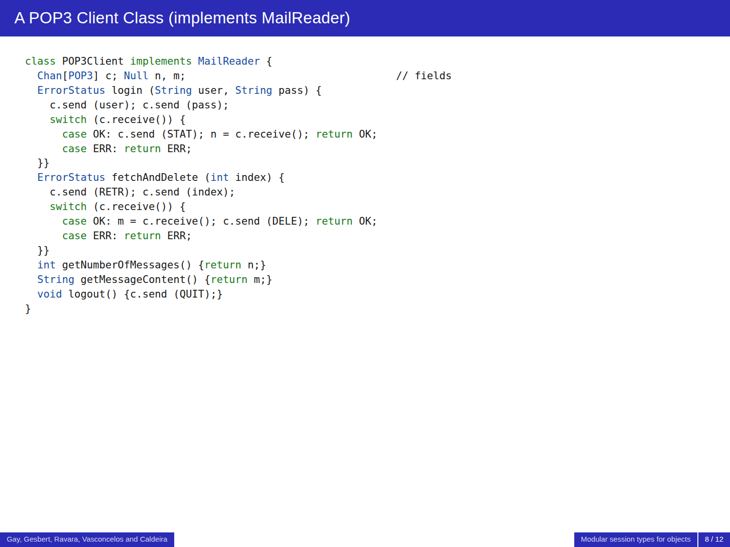A POP3 Client Class (implements MailReader)
class POP3Client implements MailReader {
  Chan[POP3] c; Null n, m;                                  // fields
  ErrorStatus login (String user, String pass) {
    c.send (user); c.send (pass);
    switch (c.receive()) {
      case OK: c.send (STAT); n = c.receive(); return OK;
      case ERR: return ERR;
  }}
  ErrorStatus fetchAndDelete (int index) {
    c.send (RETR); c.send (index);
    switch (c.receive()) {
      case OK: m = c.receive(); c.send (DELE); return OK;
      case ERR: return ERR;
  }}
  int getNumberOfMessages() {return n;}
  String getMessageContent() {return m;}
  void logout() {c.send (QUIT);}
}
Gay, Gesbert, Ravara, Vasconcelos and Caldeira
Modular session types for objects
8 / 12